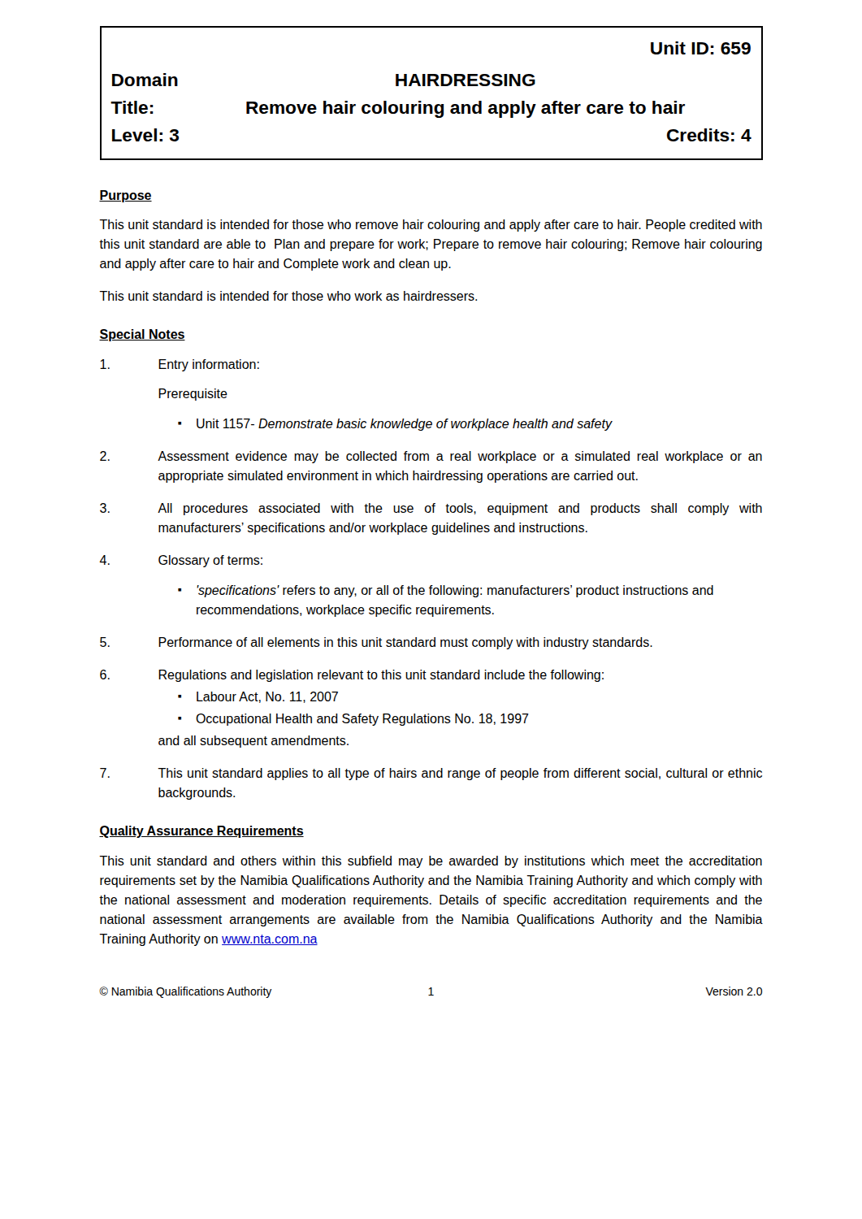Unit ID: 659
| Domain | HAIRDRESSING |
| Title: | Remove hair colouring and apply after care to hair |
| Level: 3 | Credits: 4 |
Purpose
This unit standard is intended for those who remove hair colouring and apply after care to hair. People credited with this unit standard are able to Plan and prepare for work; Prepare to remove hair colouring; Remove hair colouring and apply after care to hair and Complete work and clean up.
This unit standard is intended for those who work as hairdressers.
Special Notes
Entry information:
Prerequisite
Unit 1157- Demonstrate basic knowledge of workplace health and safety
Assessment evidence may be collected from a real workplace or a simulated real workplace or an appropriate simulated environment in which hairdressing operations are carried out.
All procedures associated with the use of tools, equipment and products shall comply with manufacturers’ specifications and/or workplace guidelines and instructions.
Glossary of terms:
'specifications' refers to any, or all of the following: manufacturers’ product instructions and recommendations, workplace specific requirements.
Performance of all elements in this unit standard must comply with industry standards.
Regulations and legislation relevant to this unit standard include the following:
Labour Act, No. 11, 2007
Occupational Health and Safety Regulations No. 18, 1997
and all subsequent amendments.
This unit standard applies to all type of hairs and range of people from different social, cultural or ethnic backgrounds.
Quality Assurance Requirements
This unit standard and others within this subfield may be awarded by institutions which meet the accreditation requirements set by the Namibia Qualifications Authority and the Namibia Training Authority and which comply with the national assessment and moderation requirements. Details of specific accreditation requirements and the national assessment arrangements are available from the Namibia Qualifications Authority and the Namibia Training Authority on www.nta.com.na
© Namibia Qualifications Authority 1 Version 2.0